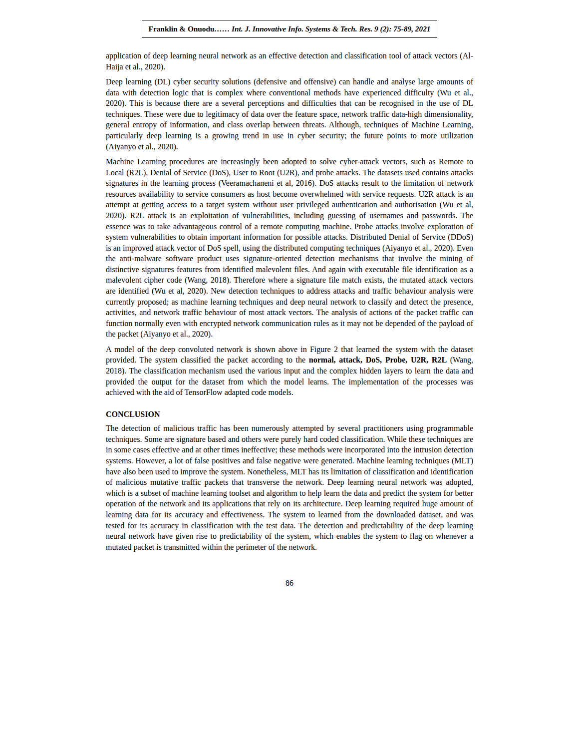Franklin & Onuodu…… Int. J. Innovative Info. Systems & Tech. Res. 9 (2): 75-89, 2021
application of deep learning neural network as an effective detection and classification tool of attack vectors (Al-Haija et al., 2020).
Deep learning (DL) cyber security solutions (defensive and offensive) can handle and analyse large amounts of data with detection logic that is complex where conventional methods have experienced difficulty (Wu et al., 2020). This is because there are a several perceptions and difficulties that can be recognised in the use of DL techniques. These were due to legitimacy of data over the feature space, network traffic data-high dimensionality, general entropy of information, and class overlap between threats. Although, techniques of Machine Learning, particularly deep learning is a growing trend in use in cyber security; the future points to more utilization (Aiyanyo et al., 2020).
Machine Learning procedures are increasingly been adopted to solve cyber-attack vectors, such as Remote to Local (R2L), Denial of Service (DoS), User to Root (U2R), and probe attacks. The datasets used contains attacks signatures in the learning process (Veeramachaneni et al, 2016). DoS attacks result to the limitation of network resources availability to service consumers as host become overwhelmed with service requests. U2R attack is an attempt at getting access to a target system without user privileged authentication and authorisation (Wu et al, 2020). R2L attack is an exploitation of vulnerabilities, including guessing of usernames and passwords. The essence was to take advantageous control of a remote computing machine. Probe attacks involve exploration of system vulnerabilities to obtain important information for possible attacks. Distributed Denial of Service (DDoS) is an improved attack vector of DoS spell, using the distributed computing techniques (Aiyanyo et al., 2020). Even the anti-malware software product uses signature-oriented detection mechanisms that involve the mining of distinctive signatures features from identified malevolent files. And again with executable file identification as a malevolent cipher code (Wang, 2018). Therefore where a signature file match exists, the mutated attack vectors are identified (Wu et al, 2020). New detection techniques to address attacks and traffic behaviour analysis were currently proposed; as machine learning techniques and deep neural network to classify and detect the presence, activities, and network traffic behaviour of most attack vectors. The analysis of actions of the packet traffic can function normally even with encrypted network communication rules as it may not be depended of the payload of the packet (Aiyanyo et al., 2020).
A model of the deep convoluted network is shown above in Figure 2 that learned the system with the dataset provided. The system classified the packet according to the normal, attack, DoS, Probe, U2R, R2L (Wang, 2018). The classification mechanism used the various input and the complex hidden layers to learn the data and provided the output for the dataset from which the model learns. The implementation of the processes was achieved with the aid of TensorFlow adapted code models.
Conclusion
The detection of malicious traffic has been numerously attempted by several practitioners using programmable techniques. Some are signature based and others were purely hard coded classification. While these techniques are in some cases effective and at other times ineffective; these methods were incorporated into the intrusion detection systems. However, a lot of false positives and false negative were generated. Machine learning techniques (MLT) have also been used to improve the system. Nonetheless, MLT has its limitation of classification and identification of malicious mutative traffic packets that transverse the network. Deep learning neural network was adopted, which is a subset of machine learning toolset and algorithm to help learn the data and predict the system for better operation of the network and its applications that rely on its architecture. Deep learning required huge amount of learning data for its accuracy and effectiveness. The system to learned from the downloaded dataset, and was tested for its accuracy in classification with the test data. The detection and predictability of the deep learning neural network have given rise to predictability of the system, which enables the system to flag on whenever a mutated packet is transmitted within the perimeter of the network.
86